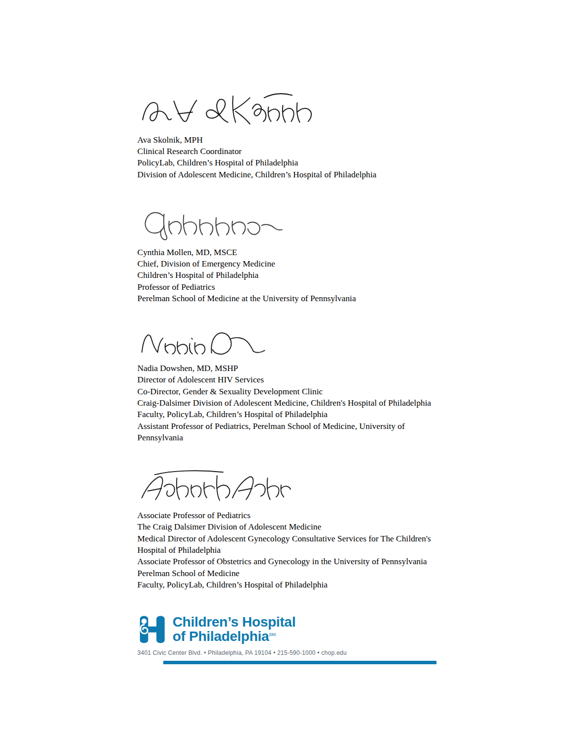Ava Skolnik, MPH
Clinical Research Coordinator
PolicyLab, Children’s Hospital of Philadelphia
Division of Adolescent Medicine, Children’s Hospital of Philadelphia
Cynthia Mollen, MD, MSCE
Chief, Division of Emergency Medicine
Children’s Hospital of Philadelphia
Professor of Pediatrics
Perelman School of Medicine at the University of Pennsylvania
Nadia Dowshen, MD, MSHP
Director of Adolescent HIV Services
Co-Director, Gender & Sexuality Development Clinic
Craig-Dalsimer Division of Adolescent Medicine, Children's Hospital of Philadelphia
Faculty, PolicyLab, Children’s Hospital of Philadelphia
Assistant Professor of Pediatrics, Perelman School of Medicine, University of Pennsylvania
Associate Professor of Pediatrics
The Craig Dalsimer Division of Adolescent Medicine
Medical Director of Adolescent Gynecology Consultative Services for The Children's Hospital of Philadelphia
Associate Professor of Obstetrics and Gynecology in the University of Pennsylvania Perelman School of Medicine
Faculty, PolicyLab, Children’s Hospital of Philadelphia
Children’s Hospital
of PhiladelphiaSM
3401 Civic Center Blvd. • Philadelphia, PA 19104 • 215-590-1000 • chop.edu